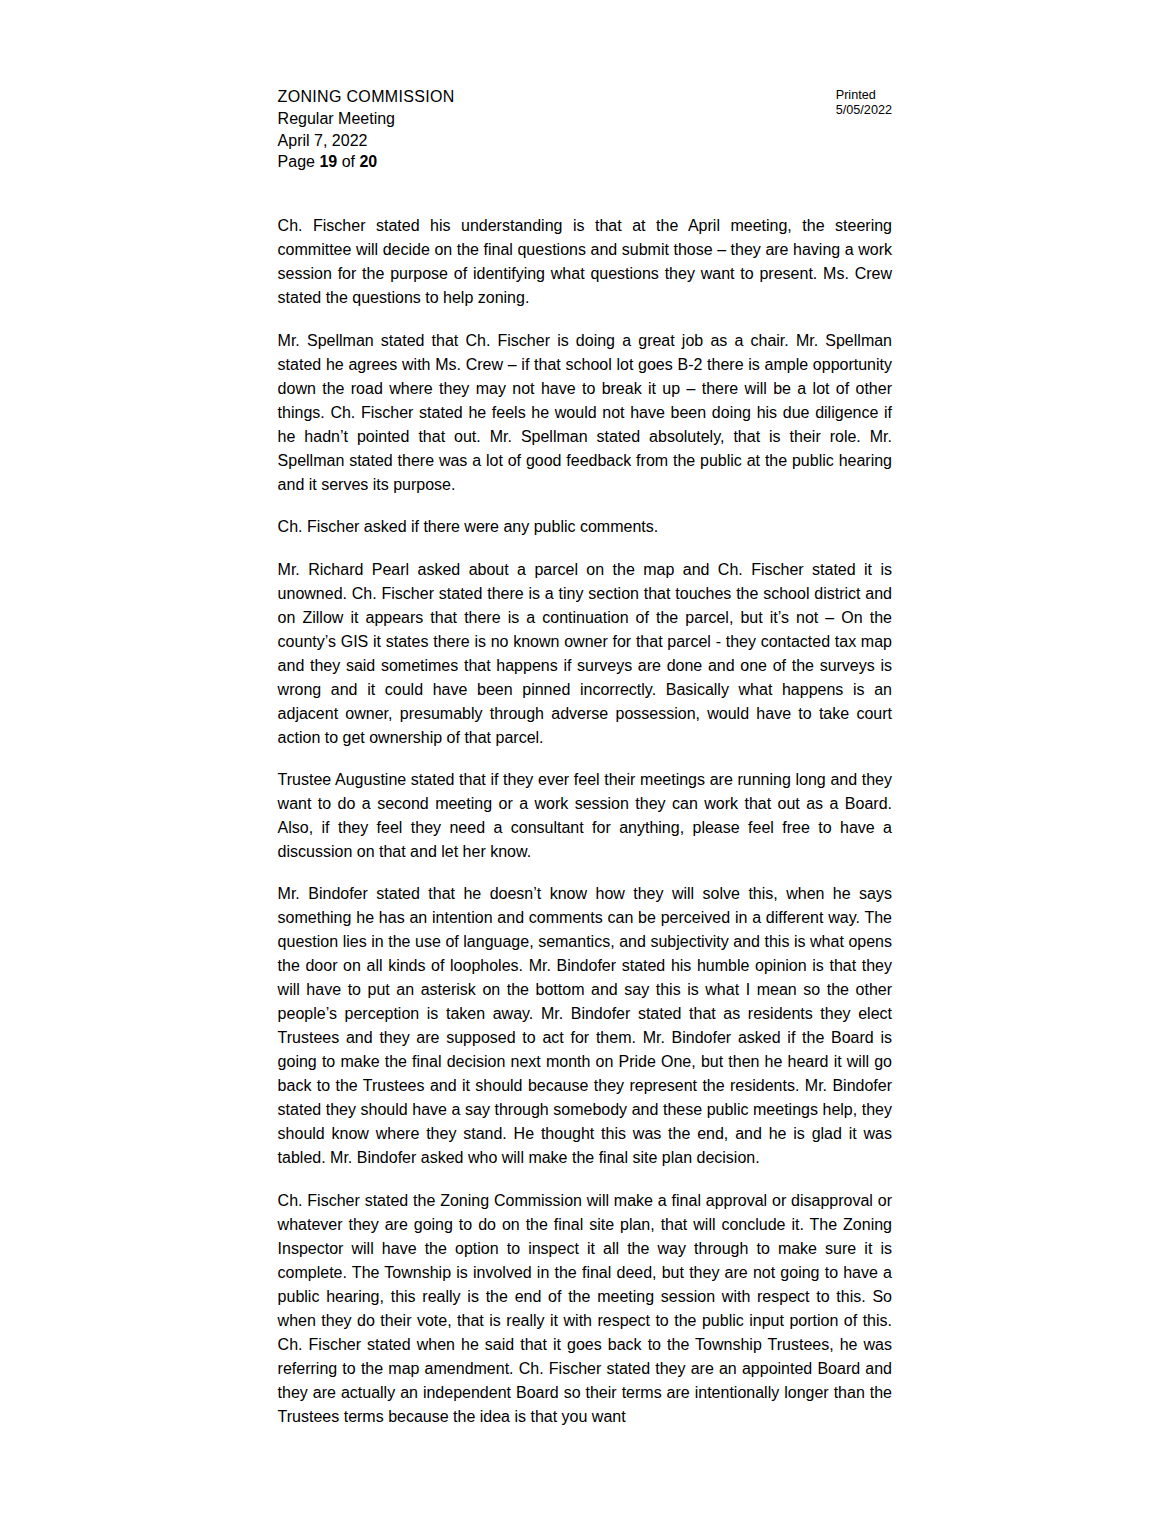ZONING COMMISSION
Regular Meeting
April 7, 2022
Page 19 of 20
Printed
5/05/2022
Ch. Fischer stated his understanding is that at the April meeting, the steering committee will decide on the final questions and submit those – they are having a work session for the purpose of identifying what questions they want to present. Ms. Crew stated the questions to help zoning.
Mr. Spellman stated that Ch. Fischer is doing a great job as a chair. Mr. Spellman stated he agrees with Ms. Crew – if that school lot goes B-2 there is ample opportunity down the road where they may not have to break it up – there will be a lot of other things. Ch. Fischer stated he feels he would not have been doing his due diligence if he hadn’t pointed that out. Mr. Spellman stated absolutely, that is their role. Mr. Spellman stated there was a lot of good feedback from the public at the public hearing and it serves its purpose.
Ch. Fischer asked if there were any public comments.
Mr. Richard Pearl asked about a parcel on the map and Ch. Fischer stated it is unowned. Ch. Fischer stated there is a tiny section that touches the school district and on Zillow it appears that there is a continuation of the parcel, but it’s not – On the county’s GIS it states there is no known owner for that parcel - they contacted tax map and they said sometimes that happens if surveys are done and one of the surveys is wrong and it could have been pinned incorrectly. Basically what happens is an adjacent owner, presumably through adverse possession, would have to take court action to get ownership of that parcel.
Trustee Augustine stated that if they ever feel their meetings are running long and they want to do a second meeting or a work session they can work that out as a Board. Also, if they feel they need a consultant for anything, please feel free to have a discussion on that and let her know.
Mr. Bindofer stated that he doesn’t know how they will solve this, when he says something he has an intention and comments can be perceived in a different way. The question lies in the use of language, semantics, and subjectivity and this is what opens the door on all kinds of loopholes. Mr. Bindofer stated his humble opinion is that they will have to put an asterisk on the bottom and say this is what I mean so the other people’s perception is taken away. Mr. Bindofer stated that as residents they elect Trustees and they are supposed to act for them. Mr. Bindofer asked if the Board is going to make the final decision next month on Pride One, but then he heard it will go back to the Trustees and it should because they represent the residents. Mr. Bindofer stated they should have a say through somebody and these public meetings help, they should know where they stand. He thought this was the end, and he is glad it was tabled. Mr. Bindofer asked who will make the final site plan decision.
Ch. Fischer stated the Zoning Commission will make a final approval or disapproval or whatever they are going to do on the final site plan, that will conclude it. The Zoning Inspector will have the option to inspect it all the way through to make sure it is complete. The Township is involved in the final deed, but they are not going to have a public hearing, this really is the end of the meeting session with respect to this. So when they do their vote, that is really it with respect to the public input portion of this. Ch. Fischer stated when he said that it goes back to the Township Trustees, he was referring to the map amendment. Ch. Fischer stated they are an appointed Board and they are actually an independent Board so their terms are intentionally longer than the Trustees terms because the idea is that you want